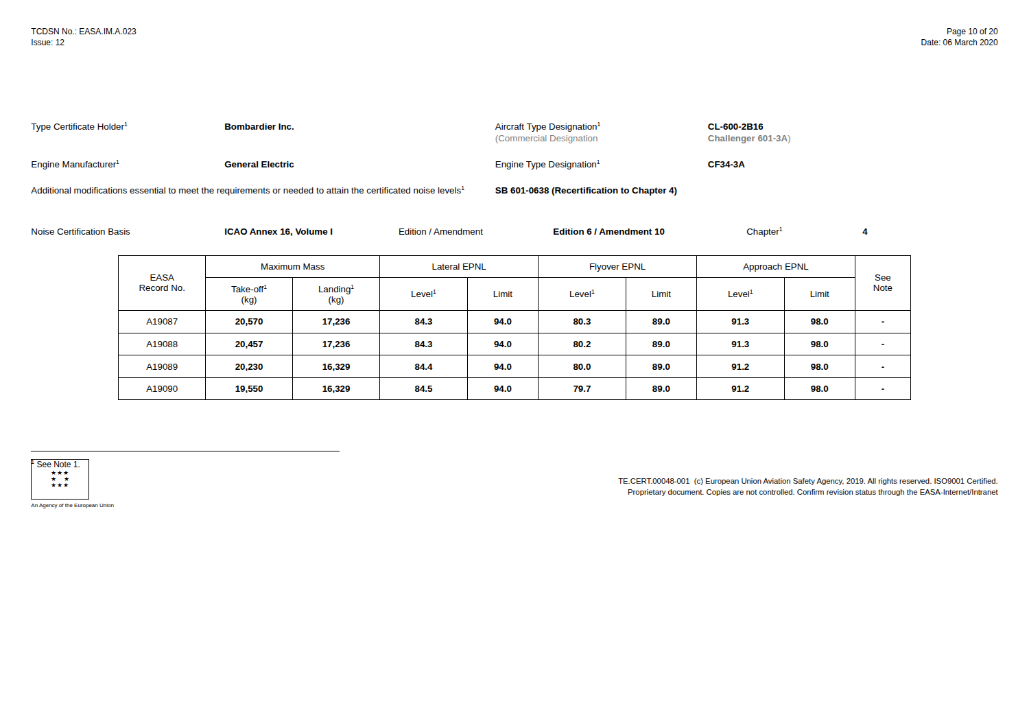TCDSN No.: EASA.IM.A.023
Issue: 12
Page 10 of 20
Date: 06 March 2020
| Type Certificate Holder 1 | Bombardier Inc. | Aircraft Type Designation 1 (Commercial Designation | CL-600-2B16 Challenger 601-3A ) |
| Engine Manufacturer 1 | General Electric | Engine Type Designation 1 | CF34-3A |
| Additional modifications essential to meet the requirements or needed to attain the certificated noise levels 1 | SB 601-0638 (Recertification to Chapter 4) |
| Noise Certification Basis | ICAO Annex 16, Volume I | Edition / Amendment | Edition 6 / Amendment 10 | Chapter 1 | 4 |
| EASA Record No. | Maximum Mass | Lateral EPNL | Flyover EPNL | Approach EPNL | See Note |
| --- | --- | --- | --- | --- | --- |
| Take-off 1 (kg) | Landing 1 (kg) | Level 1 | Limit | Level 1 | Limit | Level 1 | Limit |
| A19087 | 20,570 | 17,236 | 84.3 | 94.0 | 80.3 | 89.0 | 91.3 | 98.0 | - |
| A19088 | 20,457 | 17,236 | 84.3 | 94.0 | 80.2 | 89.0 | 91.3 | 98.0 | - |
| A19089 | 20,230 | 16,329 | 84.4 | 94.0 | 80.0 | 89.0 | 91.2 | 98.0 | - |
| A19090 | 19,550 | 16,329 | 84.5 | 94.0 | 79.7 | 89.0 | 91.2 | 98.0 | - |
1 See Note 1.
★★★
★ ★
★★★
An Agency of the European Union
TE.CERT.00048-001 (c) European Union Aviation Safety Agency, 2019. All rights reserved. ISO9001 Certified.
Proprietary document. Copies are not controlled. Confirm revision status through the EASA-Internet/Intranet